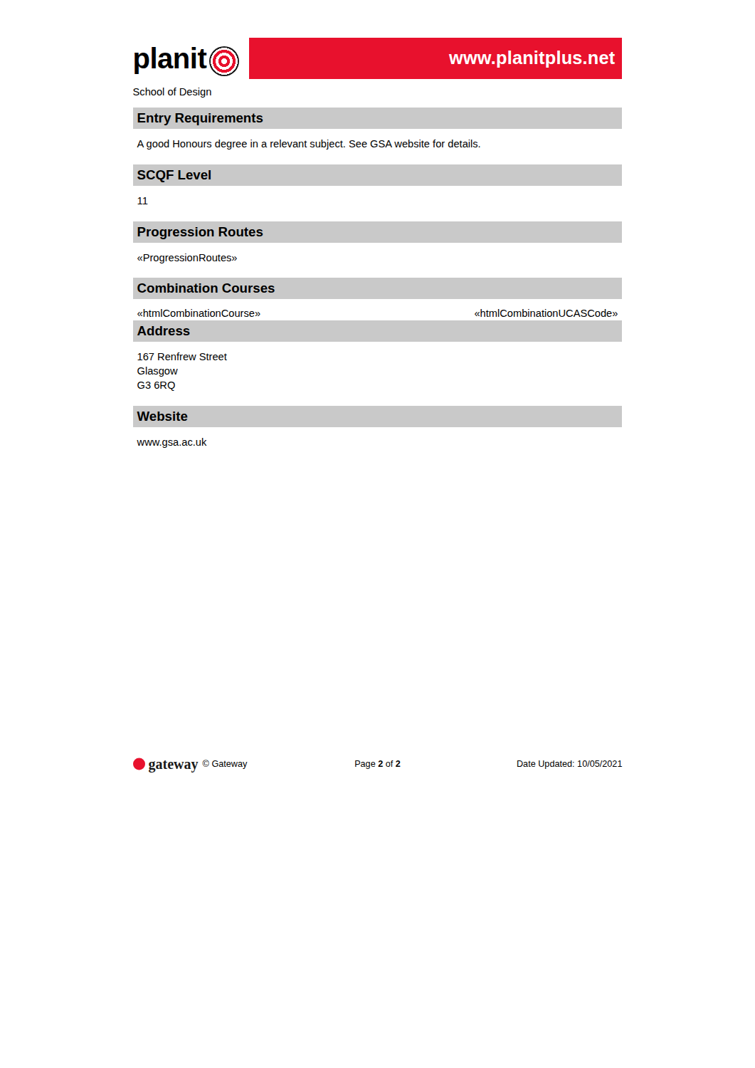planit
www.planitplus.net
School of Design
Entry Requirements
A good Honours degree in a relevant subject. See GSA website for details.
SCQF Level
11
Progression Routes
«ProgressionRoutes»
Combination Courses
«htmlCombinationCourse» «htmlCombinationUCASCode»
Address
167 Renfrew Street
Glasgow
G3 6RQ
Website
www.gsa.ac.uk
gateway © Gateway
Page 2 of 2
Date Updated: 10/05/2021